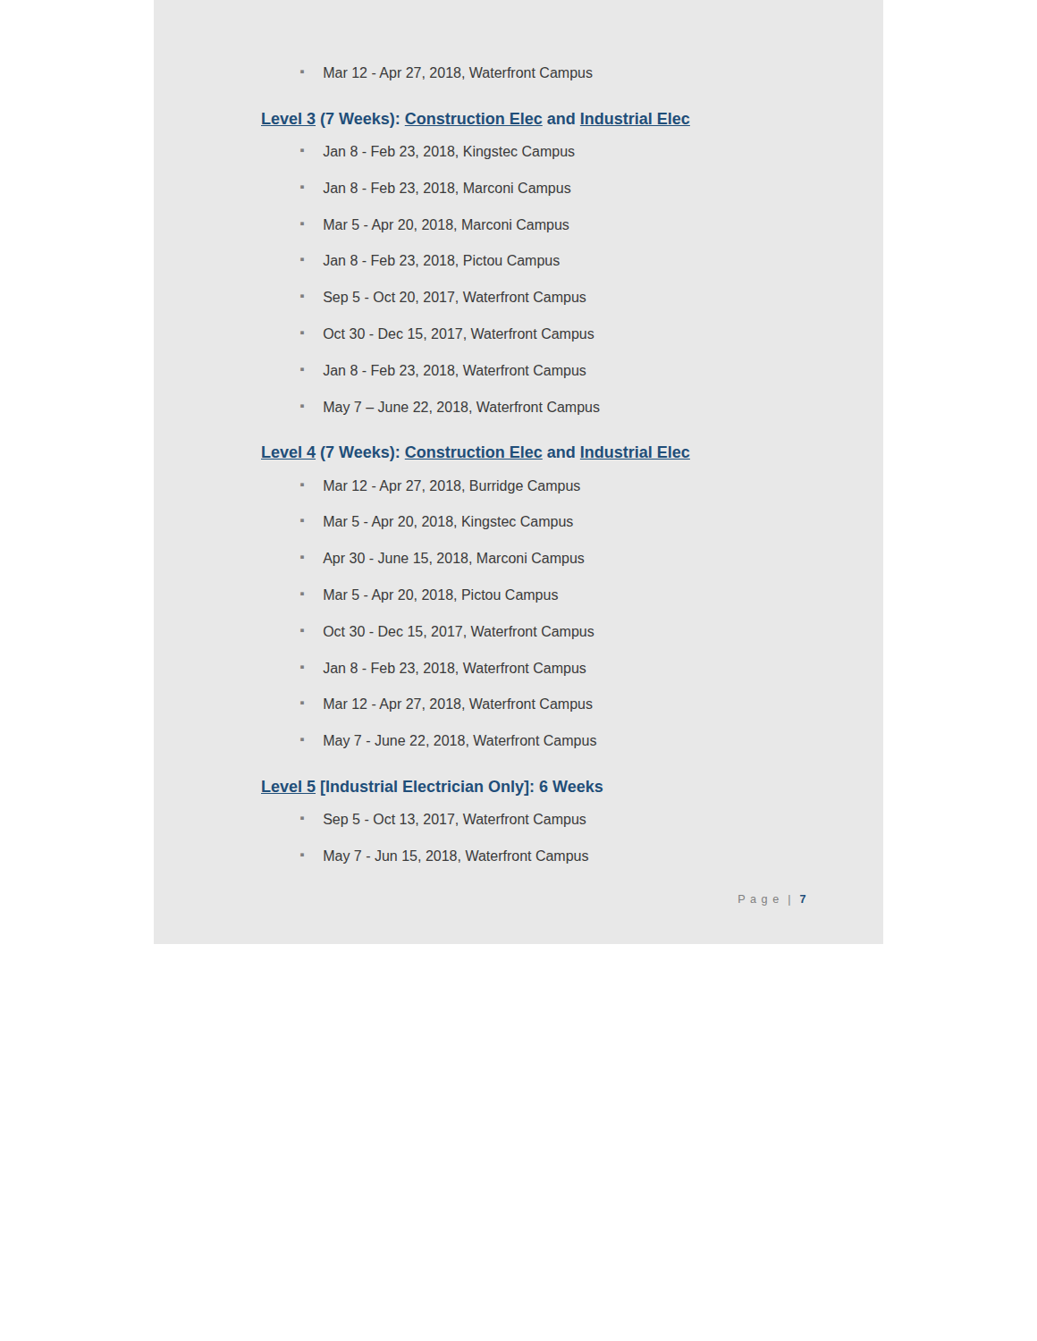Mar 12 - Apr 27, 2018, Waterfront Campus
Level 3 (7 Weeks): Construction Elec and Industrial Elec
Jan 8 - Feb 23, 2018, Kingstec Campus
Jan 8 - Feb 23, 2018, Marconi Campus
Mar 5 - Apr 20, 2018, Marconi Campus
Jan 8 - Feb 23, 2018, Pictou Campus
Sep 5 - Oct 20, 2017, Waterfront Campus
Oct 30 - Dec 15, 2017, Waterfront Campus
Jan 8 - Feb 23, 2018, Waterfront Campus
May 7 – June 22, 2018, Waterfront Campus
Level 4 (7 Weeks): Construction Elec and Industrial Elec
Mar 12 - Apr 27, 2018, Burridge Campus
Mar 5 - Apr 20, 2018, Kingstec Campus
Apr 30 - June 15, 2018, Marconi Campus
Mar 5 - Apr 20, 2018, Pictou Campus
Oct 30 - Dec 15, 2017, Waterfront Campus
Jan 8 - Feb 23, 2018, Waterfront Campus
Mar 12 - Apr 27, 2018, Waterfront Campus
May 7 - June 22, 2018, Waterfront Campus
Level 5 [Industrial Electrician Only]: 6 Weeks
Sep 5 - Oct 13, 2017, Waterfront Campus
May 7 - Jun 15, 2018, Waterfront Campus
P a g e | 7